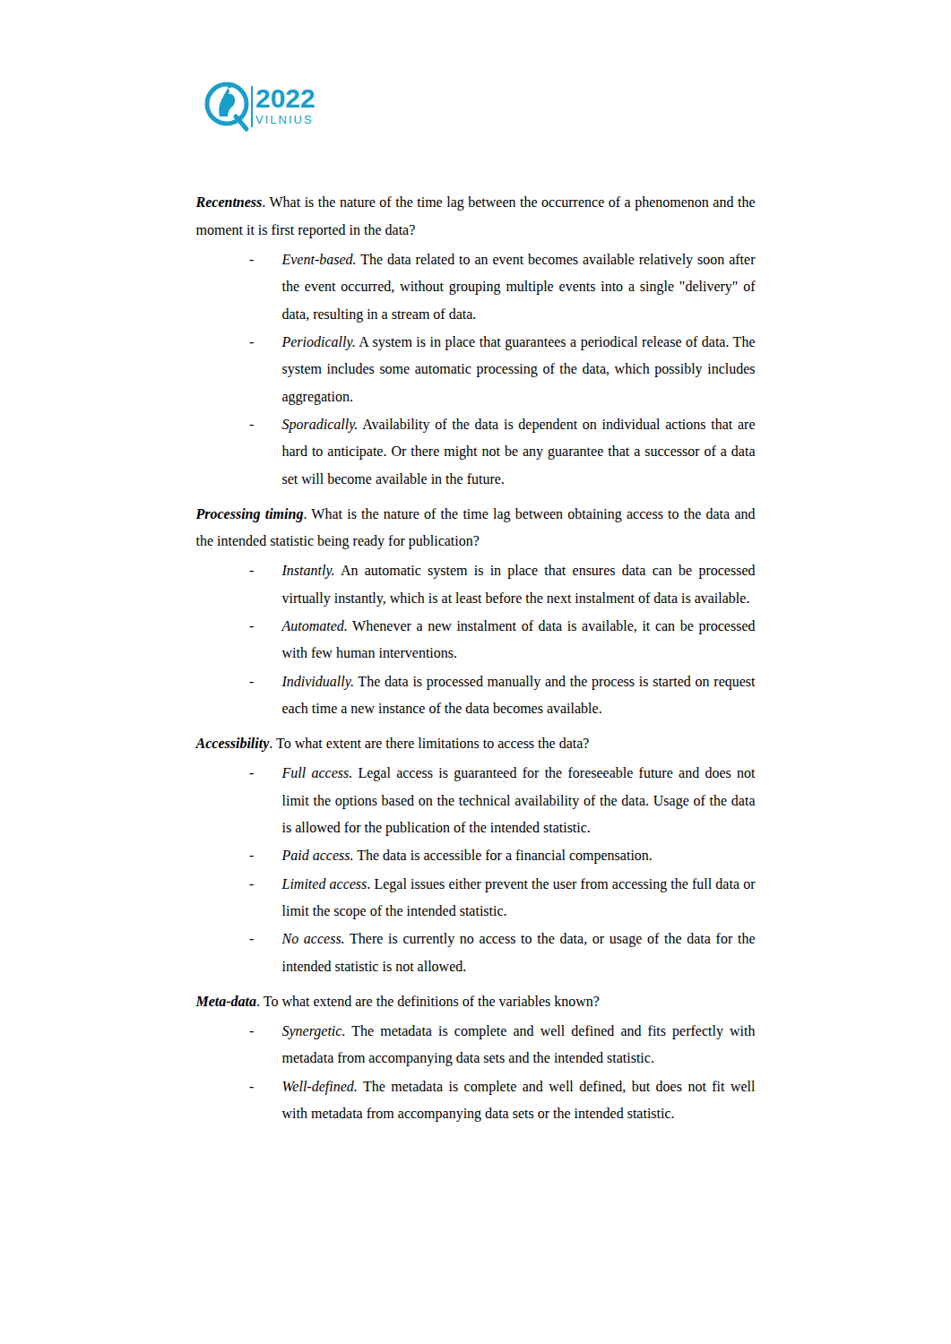2022 VILNIUS
Recentness. What is the nature of the time lag between the occurrence of a phenomenon and the moment it is first reported in the data?
Event-based. The data related to an event becomes available relatively soon after the event occurred, without grouping multiple events into a single "delivery" of data, resulting in a stream of data.
Periodically. A system is in place that guarantees a periodical release of data. The system includes some automatic processing of the data, which possibly includes aggregation.
Sporadically. Availability of the data is dependent on individual actions that are hard to anticipate. Or there might not be any guarantee that a successor of a data set will become available in the future.
Processing timing. What is the nature of the time lag between obtaining access to the data and the intended statistic being ready for publication?
Instantly. An automatic system is in place that ensures data can be processed virtually instantly, which is at least before the next instalment of data is available.
Automated. Whenever a new instalment of data is available, it can be processed with few human interventions.
Individually. The data is processed manually and the process is started on request each time a new instance of the data becomes available.
Accessibility. To what extent are there limitations to access the data?
Full access. Legal access is guaranteed for the foreseeable future and does not limit the options based on the technical availability of the data. Usage of the data is allowed for the publication of the intended statistic.
Paid access. The data is accessible for a financial compensation.
Limited access. Legal issues either prevent the user from accessing the full data or limit the scope of the intended statistic.
No access. There is currently no access to the data, or usage of the data for the intended statistic is not allowed.
Meta-data. To what extend are the definitions of the variables known?
Synergetic. The metadata is complete and well defined and fits perfectly with metadata from accompanying data sets and the intended statistic.
Well-defined. The metadata is complete and well defined, but does not fit well with metadata from accompanying data sets or the intended statistic.